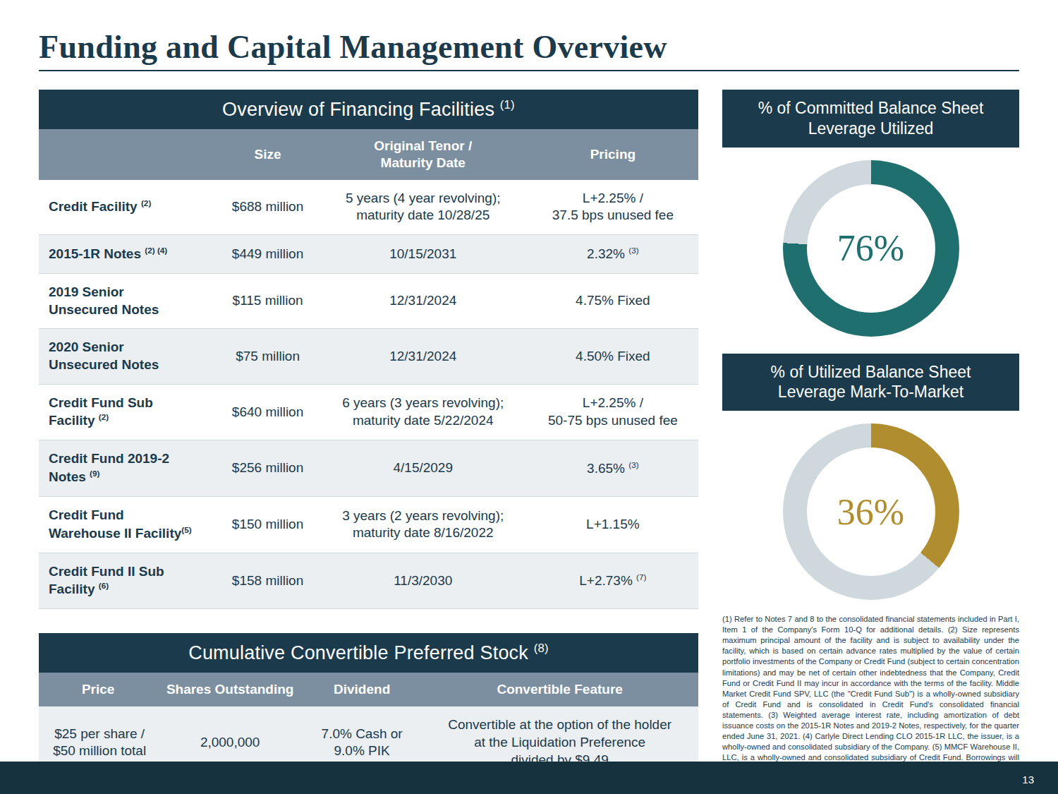Funding and Capital Management Overview
Overview of Financing Facilities (1)
| | Size | Original Tenor / Maturity Date | Pricing |
| --- | --- | --- | --- |
| Credit Facility (2) | $688 million | 5 years (4 year revolving); maturity date 10/28/25 | L+2.25% / 37.5 bps unused fee |
| 2015-1R Notes (2) (4) | $449 million | 10/15/2031 | 2.32% (3) |
| 2019 Senior Unsecured Notes | $115 million | 12/31/2024 | 4.75% Fixed |
| 2020 Senior Unsecured Notes | $75 million | 12/31/2024 | 4.50% Fixed |
| Credit Fund Sub Facility (2) | $640 million | 6 years (3 years revolving); maturity date 5/22/2024 | L+2.25% / 50-75 bps unused fee |
| Credit Fund 2019-2 Notes (9) | $256 million | 4/15/2029 | 3.65% (3) |
| Credit Fund Warehouse II Facility (5) | $150 million | 3 years (2 years revolving); maturity date 8/16/2022 | L+1.15% |
| Credit Fund II Sub Facility (6) | $158 million | 11/3/2030 | L+2.73% (7) |
Cumulative Convertible Preferred Stock (8)
| Price | Shares Outstanding | Dividend | Convertible Feature |
| --- | --- | --- | --- |
| $25 per share / $50 million total | 2,000,000 | 7.0% Cash or 9.0% PIK | Convertible at the option of the holder at the Liquidation Preference divided by $9.49 |
% of Committed Balance Sheet
Leverage Utilized
76%
% of Utilized Balance Sheet
Leverage Mark-To-Market
36%
(1) Refer to Notes 7 and 8 to the consolidated financial statements included in Part I, Item 1 of the Company's Form 10-Q for additional details. (2) Size represents maximum principal amount of the facility and is subject to availability under the facility, which is based on certain advance rates multiplied by the value of certain portfolio investments of the Company or Credit Fund (subject to certain concentration limitations) and may be net of certain other indebtedness that the Company, Credit Fund or Credit Fund II may incur in accordance with the terms of the facility. Middle Market Credit Fund SPV, LLC (the "Credit Fund Sub") is a wholly-owned subsidiary of Credit Fund and is consolidated in Credit Fund's consolidated financial statements. (3) Weighted average interest rate, including amortization of debt issuance costs on the 2015-1R Notes and 2019-2 Notes, respectively, for the quarter ended June 31, 2021. (4) Carlyle Direct Lending CLO 2015-1R LLC, the issuer, is a wholly-owned and consolidated subsidiary of the Company. (5) MMCF Warehouse II, LLC, is a wholly-owned and consolidated subsidiary of Credit Fund. Borrowings will bear interest at a rate of L+150 bps beginning August 2021. (6) Middle Market Credit Fund II SPV, LLC (the "Credit Fund II Sub") is a wholly-owned and consolidated subsidiary of Credit Fund II. (7) Pricing varies by class under the terms of the facility agreement. (8) Refer to Note 10 to the consolidated financial statements included in Part I, Item 1 of the Company's Form 10-Q for additional details. (9) MMCF CLO 2019-2, LLC, the issuer, is a wholly-owned and consolidated subsidiary of Credit Fund.
13